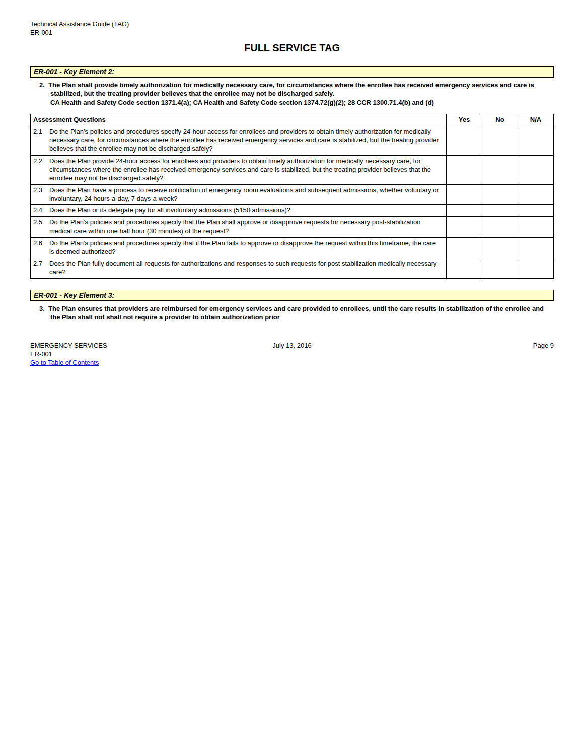Technical Assistance Guide (TAG)
ER-001
FULL SERVICE TAG
ER-001 - Key Element 2:
2. The Plan shall provide timely authorization for medically necessary care, for circumstances where the enrollee has received emergency services and care is stabilized, but the treating provider believes that the enrollee may not be discharged safely.
CA Health and Safety Code section 1371.4(a); CA Health and Safety Code section 1374.72(g)(2); 28 CCR 1300.71.4(b) and (d)
| Assessment Questions | Yes | No | N/A |
| --- | --- | --- | --- |
| 2.1 Do the Plan’s policies and procedures specify 24-hour access for enrollees and providers to obtain timely authorization for medically necessary care, for circumstances where the enrollee has received emergency services and care is stabilized, but the treating provider believes that the enrollee may not be discharged safely? | | | |
| 2.2 Does the Plan provide 24-hour access for enrollees and providers to obtain timely authorization for medically necessary care, for circumstances where the enrollee has received emergency services and care is stabilized, but the treating provider believes that the enrollee may not be discharged safely? | | | |
| 2.3 Does the Plan have a process to receive notification of emergency room evaluations and subsequent admissions, whether voluntary or involuntary, 24 hours-a-day, 7 days-a-week? | | | |
| 2.4 Does the Plan or its delegate pay for all involuntary admissions (5150 admissions)? | | | |
| 2.5 Do the Plan’s policies and procedures specify that the Plan shall approve or disapprove requests for necessary post-stabilization medical care within one half hour (30 minutes) of the request? | | | |
| 2.6 Do the Plan’s policies and procedures specify that if the Plan fails to approve or disapprove the request within this timeframe, the care is deemed authorized? | | | |
| 2.7 Does the Plan fully document all requests for authorizations and responses to such requests for post stabilization medically necessary care? | | | |
ER-001 - Key Element 3:
3. The Plan ensures that providers are reimbursed for emergency services and care provided to enrollees, until the care results in stabilization of the enrollee and the Plan shall not shall not require a provider to obtain authorization prior
EMERGENCY SERVICES
ER-001
Go to Table of Contents
July 13, 2016
Page 9